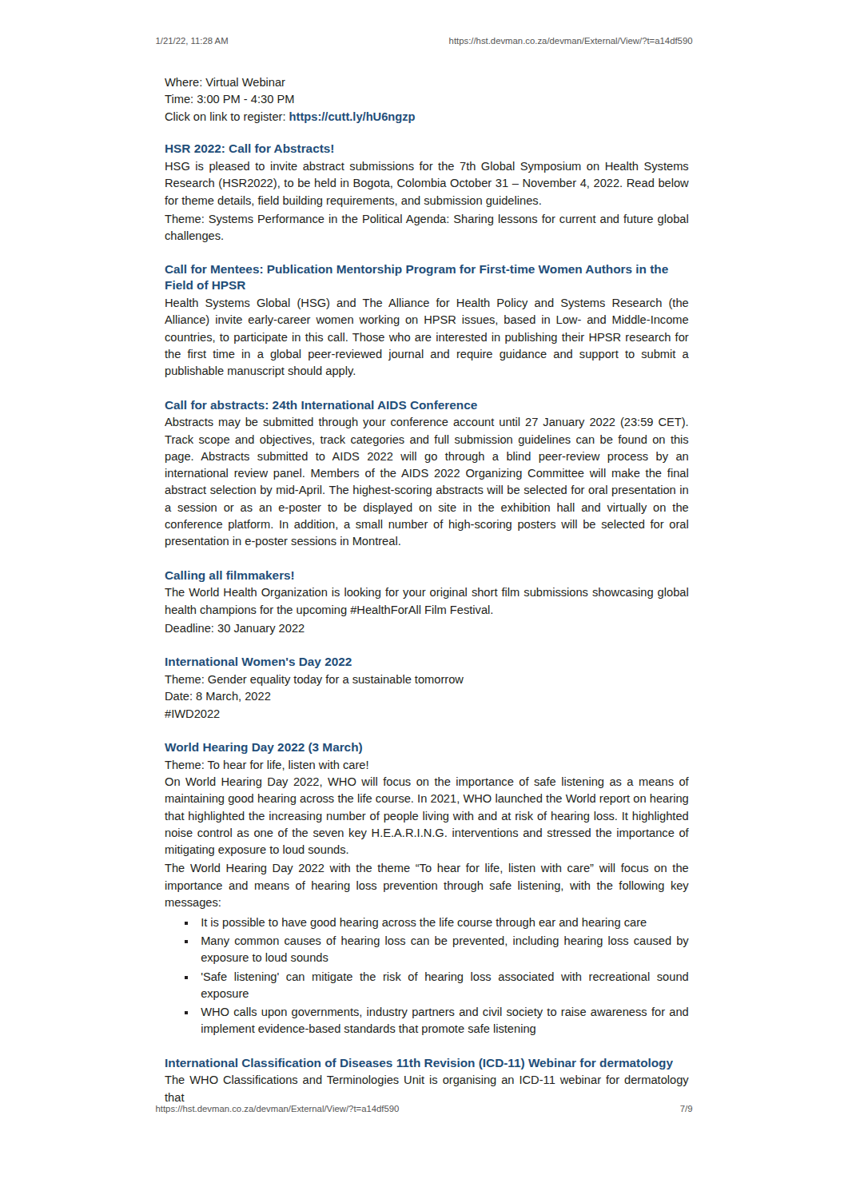1/21/22, 11:28 AM https://hst.devman.co.za/devman/External/View/?t=a14df590
Where: Virtual Webinar
Time: 3:00 PM - 4:30 PM
Click on link to register: https://cutt.ly/hU6ngzp
HSR 2022: Call for Abstracts!
HSG is pleased to invite abstract submissions for the 7th Global Symposium on Health Systems Research (HSR2022), to be held in Bogota, Colombia October 31 – November 4, 2022. Read below for theme details, field building requirements, and submission guidelines.
Theme: Systems Performance in the Political Agenda: Sharing lessons for current and future global challenges.
Call for Mentees: Publication Mentorship Program for First-time Women Authors in the Field of HPSR
Health Systems Global (HSG) and The Alliance for Health Policy and Systems Research (the Alliance) invite early-career women working on HPSR issues, based in Low- and Middle-Income countries, to participate in this call. Those who are interested in publishing their HPSR research for the first time in a global peer-reviewed journal and require guidance and support to submit a publishable manuscript should apply.
Call for abstracts: 24th International AIDS Conference
Abstracts may be submitted through your conference account until 27 January 2022 (23:59 CET). Track scope and objectives, track categories and full submission guidelines can be found on this page. Abstracts submitted to AIDS 2022 will go through a blind peer-review process by an international review panel. Members of the AIDS 2022 Organizing Committee will make the final abstract selection by mid-April. The highest-scoring abstracts will be selected for oral presentation in a session or as an e-poster to be displayed on site in the exhibition hall and virtually on the conference platform. In addition, a small number of high-scoring posters will be selected for oral presentation in e-poster sessions in Montreal.
Calling all filmmakers!
The World Health Organization is looking for your original short film submissions showcasing global health champions for the upcoming #HealthForAll Film Festival.
Deadline: 30 January 2022
International Women's Day 2022
Theme: Gender equality today for a sustainable tomorrow
Date: 8 March, 2022
#IWD2022
World Hearing Day 2022 (3 March)
Theme: To hear for life, listen with care!
On World Hearing Day 2022, WHO will focus on the importance of safe listening as a means of maintaining good hearing across the life course. In 2021, WHO launched the World report on hearing that highlighted the increasing number of people living with and at risk of hearing loss. It highlighted noise control as one of the seven key H.E.A.R.I.N.G. interventions and stressed the importance of mitigating exposure to loud sounds.
The World Hearing Day 2022 with the theme “To hear for life, listen with care” will focus on the importance and means of hearing loss prevention through safe listening, with the following key messages:
It is possible to have good hearing across the life course through ear and hearing care
Many common causes of hearing loss can be prevented, including hearing loss caused by exposure to loud sounds
'Safe listening' can mitigate the risk of hearing loss associated with recreational sound exposure
WHO calls upon governments, industry partners and civil society to raise awareness for and implement evidence-based standards that promote safe listening
International Classification of Diseases 11th Revision (ICD-11) Webinar for dermatology
The WHO Classifications and Terminologies Unit is organising an ICD-11 webinar for dermatology that
https://hst.devman.co.za/devman/External/View/?t=a14df590 7/9